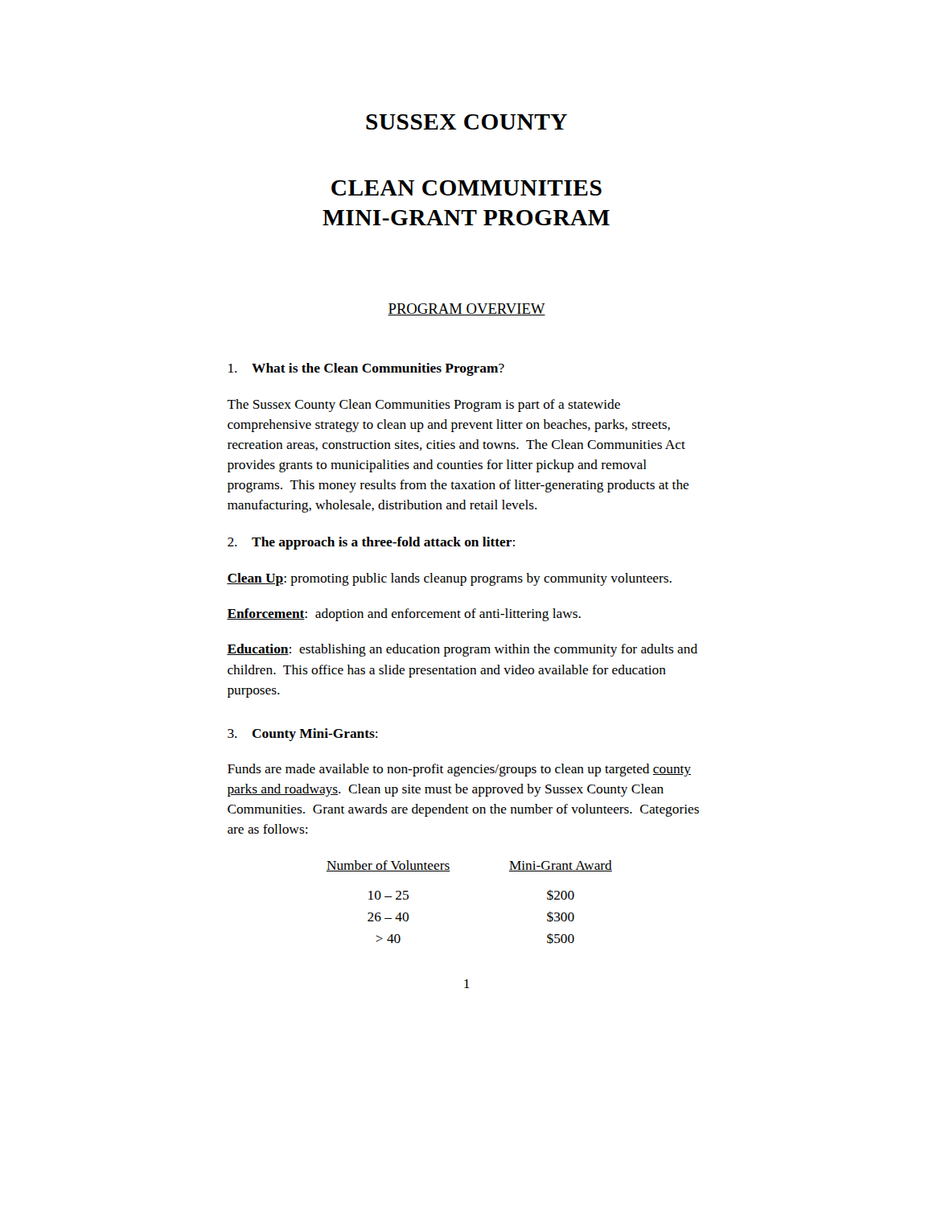SUSSEX COUNTY
CLEAN COMMUNITIES
MINI-GRANT PROGRAM
PROGRAM OVERVIEW
1. What is the Clean Communities Program?
The Sussex County Clean Communities Program is part of a statewide comprehensive strategy to clean up and prevent litter on beaches, parks, streets, recreation areas, construction sites, cities and towns. The Clean Communities Act provides grants to municipalities and counties for litter pickup and removal programs. This money results from the taxation of litter-generating products at the manufacturing, wholesale, distribution and retail levels.
2. The approach is a three-fold attack on litter:
Clean Up: promoting public lands cleanup programs by community volunteers.
Enforcement: adoption and enforcement of anti-littering laws.
Education: establishing an education program within the community for adults and children. This office has a slide presentation and video available for education purposes.
3. County Mini-Grants:
Funds are made available to non-profit agencies/groups to clean up targeted county parks and roadways. Clean up site must be approved by Sussex County Clean Communities. Grant awards are dependent on the number of volunteers. Categories are as follows:
| Number of Volunteers | Mini-Grant Award |
| --- | --- |
| 10 – 25 | $200 |
| 26 – 40 | $300 |
| > 40 | $500 |
1